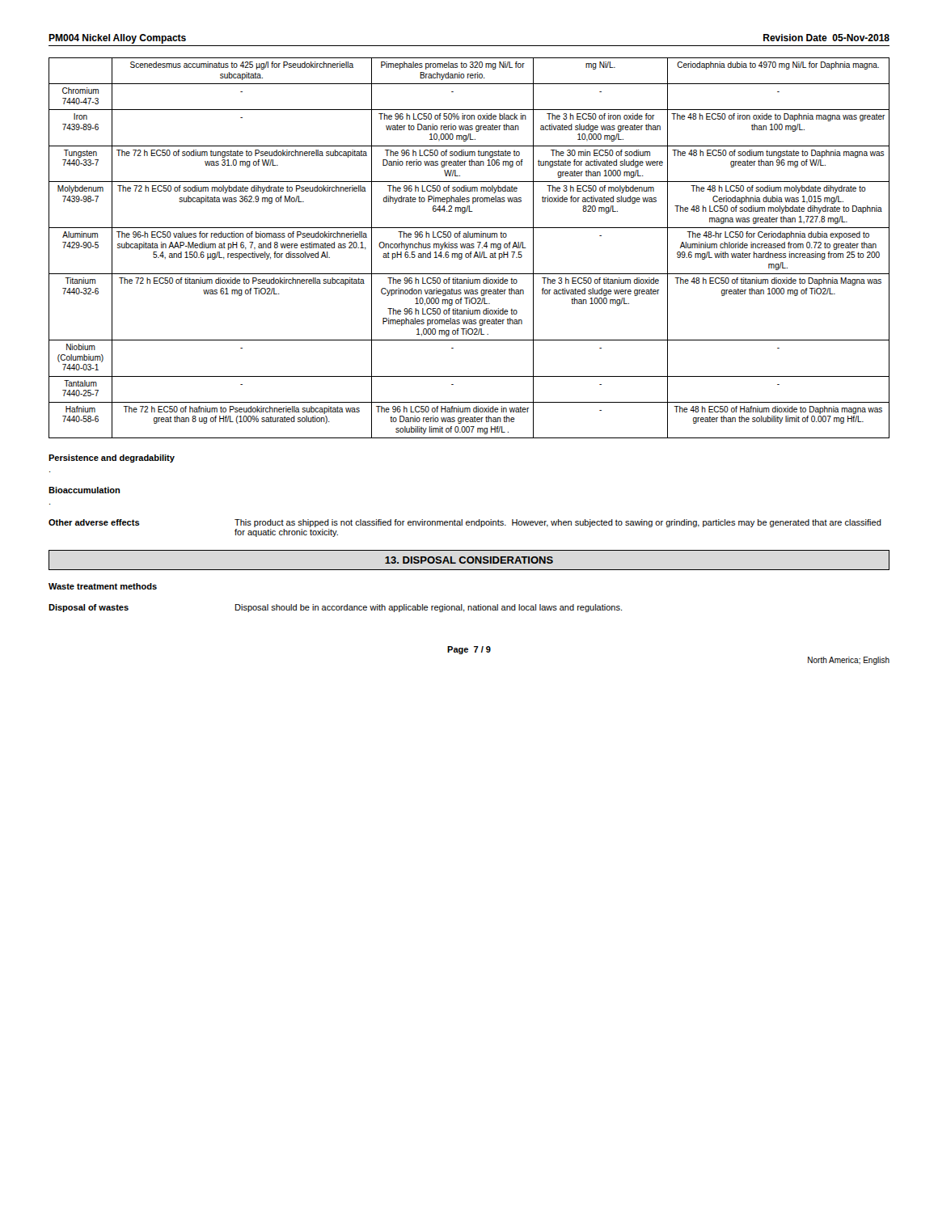PM004 Nickel Alloy Compacts
Revision Date 05-Nov-2018
| | Scenedesmus accuminatus to 425 µg/l for Pseudokirchneriella subcapitata. | Pimephales promelas to 320 mg Ni/L for Brachydanio rerio. | mg Ni/L. | Ceriodaphnia dubia to 4970 mg Ni/L for Daphnia magna. |
| Chromium 7440-47-3 | - | - | - | - |
| Iron 7439-89-6 | - | The 96 h LC50 of 50% iron oxide black in water to Danio rerio was greater than 10,000 mg/L. | The 3 h EC50 of iron oxide for activated sludge was greater than 10,000 mg/L. | The 48 h EC50 of iron oxide to Daphnia magna was greater than 100 mg/L. |
| Tungsten 7440-33-7 | The 72 h EC50 of sodium tungstate to Pseudokirchnerella subcapitata was 31.0 mg of W/L. | The 96 h LC50 of sodium tungstate to Danio rerio was greater than 106 mg of W/L. | The 30 min EC50 of sodium tungstate for activated sludge were greater than 1000 mg/L. | The 48 h EC50 of sodium tungstate to Daphnia magna was greater than 96 mg of W/L. |
| Molybdenum 7439-98-7 | The 72 h EC50 of sodium molybdate dihydrate to Pseudokirchneriella subcapitata was 362.9 mg of Mo/L. | The 96 h LC50 of sodium molybdate dihydrate to Pimephales promelas was 644.2 mg/L | The 3 h EC50 of molybdenum trioxide for activated sludge was 820 mg/L. | The 48 h LC50 of sodium molybdate dihydrate to Ceriodaphnia dubia was 1,015 mg/L. The 48 h LC50 of sodium molybdate dihydrate to Daphnia magna was greater than 1,727.8 mg/L. |
| Aluminum 7429-90-5 | The 96-h EC50 values for reduction of biomass of Pseudokirchneriella subcapitata in AAP-Medium at pH 6, 7, and 8 were estimated as 20.1, 5.4, and 150.6 µg/L, respectively, for dissolved Al. | The 96 h LC50 of aluminum to Oncorhynchus mykiss was 7.4 mg of Al/L at pH 6.5 and 14.6 mg of Al/L at pH 7.5 | - | The 48-hr LC50 for Ceriodaphnia dubia exposed to Aluminium chloride increased from 0.72 to greater than 99.6 mg/L with water hardness increasing from 25 to 200 mg/L. |
| Titanium 7440-32-6 | The 72 h EC50 of titanium dioxide to Pseudokirchnerella subcapitata was 61 mg of TiO2/L. | The 96 h LC50 of titanium dioxide to Cyprinodon variegatus was greater than 10,000 mg of TiO2/L. The 96 h LC50 of titanium dioxide to Pimephales promelas was greater than 1,000 mg of TiO2/L . | The 3 h EC50 of titanium dioxide for activated sludge were greater than 1000 mg/L. | The 48 h EC50 of titanium dioxide to Daphnia Magna was greater than 1000 mg of TiO2/L. |
| Niobium (Columbium) 7440-03-1 | - | - | - | - |
| Tantalum 7440-25-7 | - | - | - | - |
| Hafnium 7440-58-6 | The 72 h EC50 of hafnium to Pseudokirchneriella subcapitata was great than 8 ug of Hf/L (100% saturated solution). | The 96 h LC50 of Hafnium dioxide in water to Danio rerio was greater than the solubility limit of 0.007 mg Hf/L . | - | The 48 h EC50 of Hafnium dioxide to Daphnia magna was greater than the solubility limit of 0.007 mg Hf/L. |
Persistence and degradability
.
Bioaccumulation
.
Other adverse effects
This product as shipped is not classified for environmental endpoints. However, when subjected to sawing or grinding, particles may be generated that are classified for aquatic chronic toxicity.
13. DISPOSAL CONSIDERATIONS
Waste treatment methods
Disposal of wastes
Disposal should be in accordance with applicable regional, national and local laws and regulations.
Page 7 / 9
North America; English